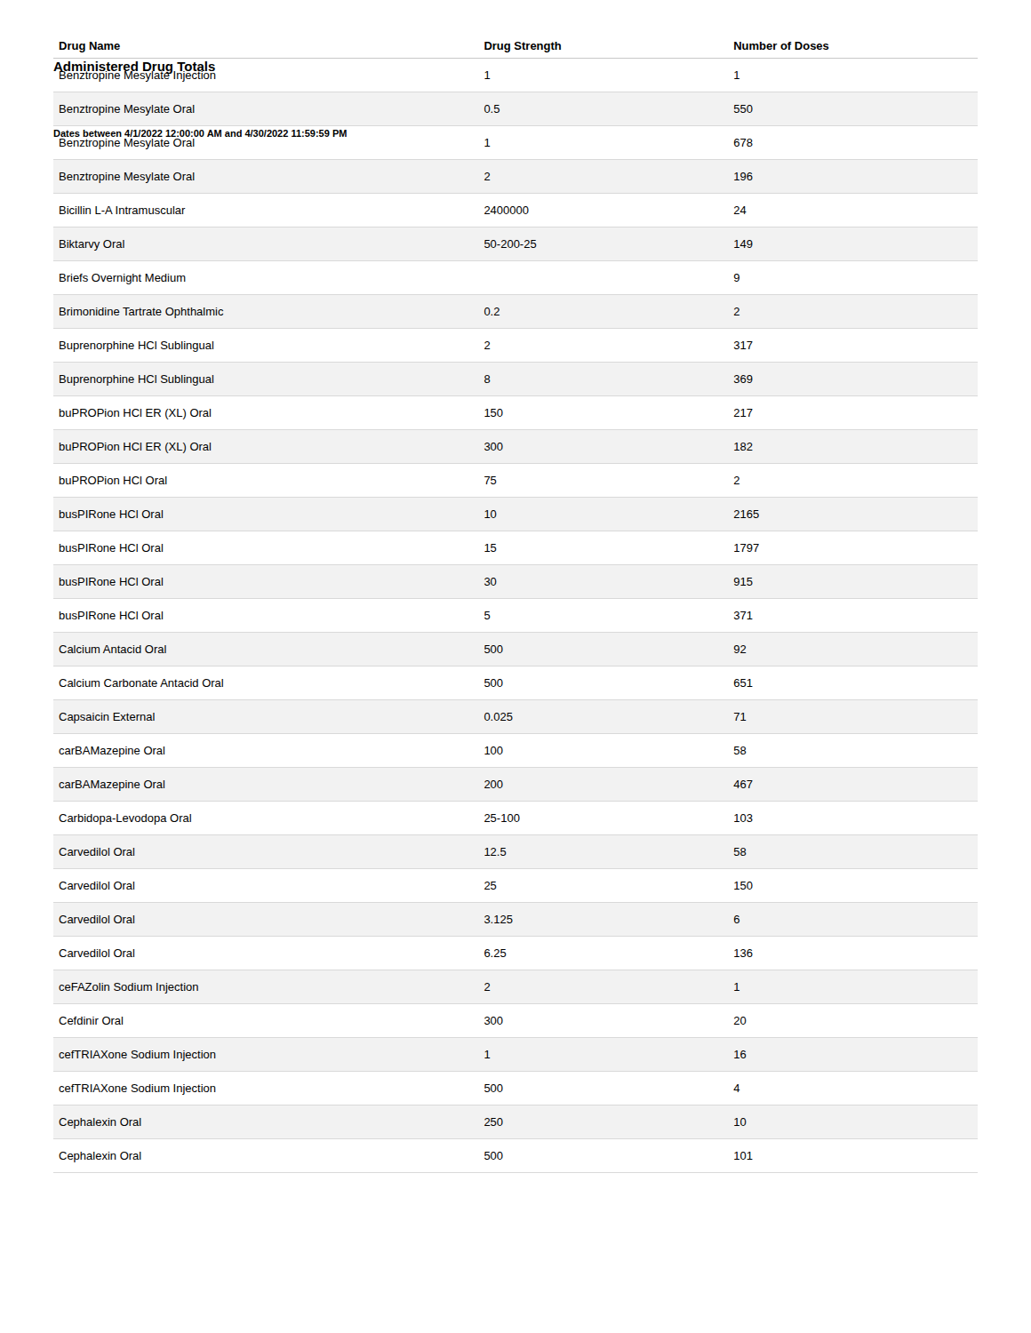Administered Drug Totals
Dates between 4/1/2022 12:00:00 AM and 4/30/2022 11:59:59 PM
| Drug Name | Drug Strength | Number of Doses |
| --- | --- | --- |
| Benztropine Mesylate Injection | 1 | 1 |
| Benztropine Mesylate Oral | 0.5 | 550 |
| Benztropine Mesylate Oral | 1 | 678 |
| Benztropine Mesylate Oral | 2 | 196 |
| Bicillin L-A Intramuscular | 2400000 | 24 |
| Biktarvy Oral | 50-200-25 | 149 |
| Briefs Overnight Medium | | 9 |
| Brimonidine Tartrate Ophthalmic | 0.2 | 2 |
| Buprenorphine HCl Sublingual | 2 | 317 |
| Buprenorphine HCl Sublingual | 8 | 369 |
| buPROPion HCl ER (XL) Oral | 150 | 217 |
| buPROPion HCl ER (XL) Oral | 300 | 182 |
| buPROPion HCl Oral | 75 | 2 |
| busPIRone HCl Oral | 10 | 2165 |
| busPIRone HCl Oral | 15 | 1797 |
| busPIRone HCl Oral | 30 | 915 |
| busPIRone HCl Oral | 5 | 371 |
| Calcium Antacid Oral | 500 | 92 |
| Calcium Carbonate Antacid Oral | 500 | 651 |
| Capsaicin External | 0.025 | 71 |
| carBAMazepine Oral | 100 | 58 |
| carBAMazepine Oral | 200 | 467 |
| Carbidopa-Levodopa Oral | 25-100 | 103 |
| Carvedilol Oral | 12.5 | 58 |
| Carvedilol Oral | 25 | 150 |
| Carvedilol Oral | 3.125 | 6 |
| Carvedilol Oral | 6.25 | 136 |
| ceFAZolin Sodium Injection | 2 | 1 |
| Cefdinir Oral | 300 | 20 |
| cefTRIAXone Sodium Injection | 1 | 16 |
| cefTRIAXone Sodium Injection | 500 | 4 |
| Cephalexin Oral | 250 | 10 |
| Cephalexin Oral | 500 | 101 |